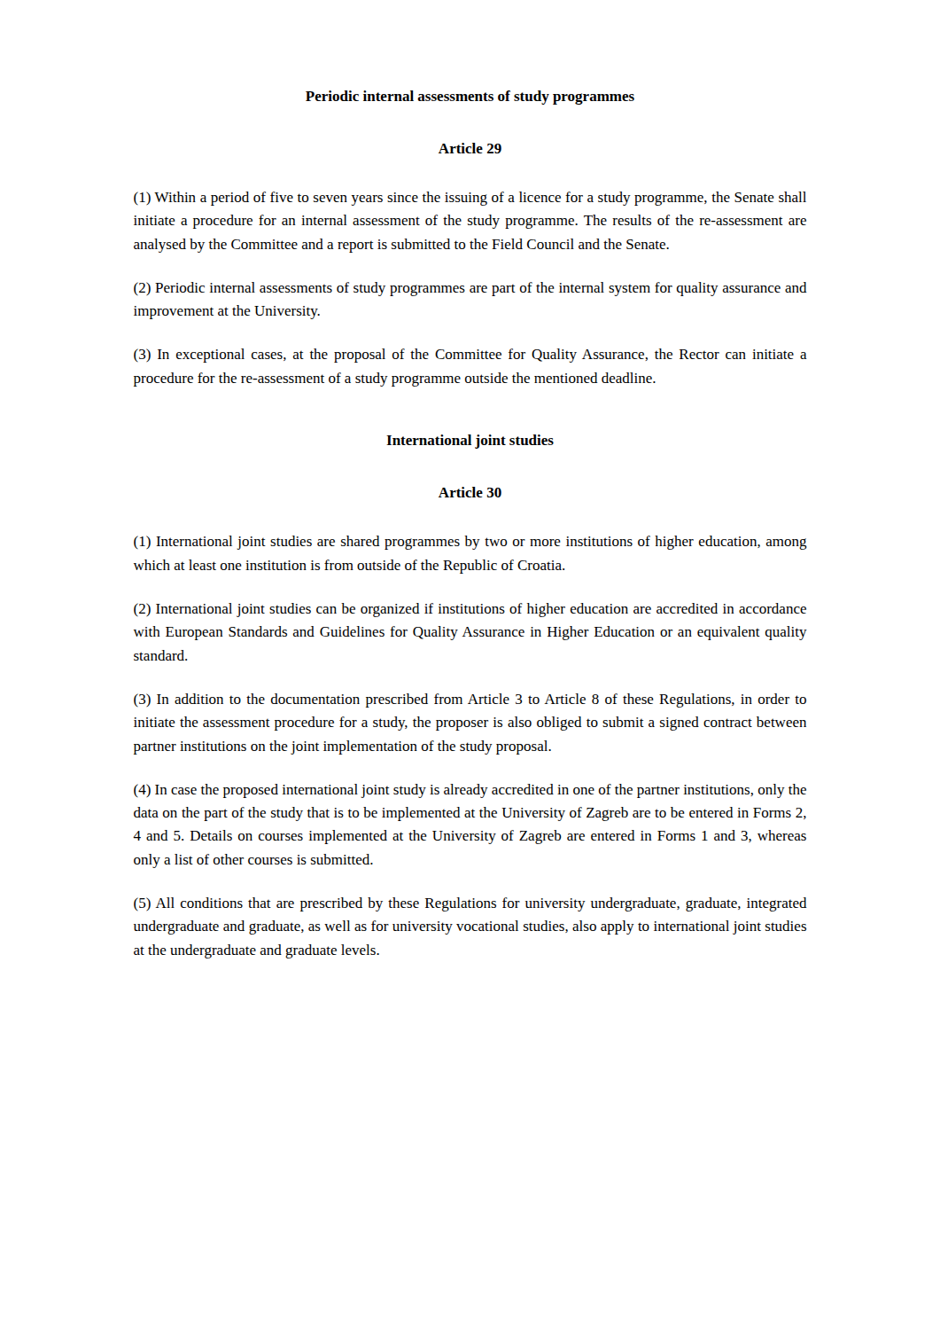Periodic internal assessments of study programmes
Article 29
(1) Within a period of five to seven years since the issuing of a licence for a study programme, the Senate shall initiate a procedure for an internal assessment of the study programme. The results of the re-assessment are analysed by the Committee and a report is submitted to the Field Council and the Senate.
(2) Periodic internal assessments of study programmes are part of the internal system for quality assurance and improvement at the University.
(3) In exceptional cases, at the proposal of the Committee for Quality Assurance, the Rector can initiate a procedure for the re-assessment of a study programme outside the mentioned deadline.
International joint studies
Article 30
(1) International joint studies are shared programmes by two or more institutions of higher education, among which at least one institution is from outside of the Republic of Croatia.
(2) International joint studies can be organized if institutions of higher education are accredited in accordance with European Standards and Guidelines for Quality Assurance in Higher Education or an equivalent quality standard.
(3) In addition to the documentation prescribed from Article 3 to Article 8 of these Regulations, in order to initiate the assessment procedure for a study, the proposer is also obliged to submit a signed contract between partner institutions on the joint implementation of the study proposal.
(4) In case the proposed international joint study is already accredited in one of the partner institutions, only the data on the part of the study that is to be implemented at the University of Zagreb are to be entered in Forms 2, 4 and 5. Details on courses implemented at the University of Zagreb are entered in Forms 1 and 3, whereas only a list of other courses is submitted.
(5) All conditions that are prescribed by these Regulations for university undergraduate, graduate, integrated undergraduate and graduate, as well as for university vocational studies, also apply to international joint studies at the undergraduate and graduate levels.